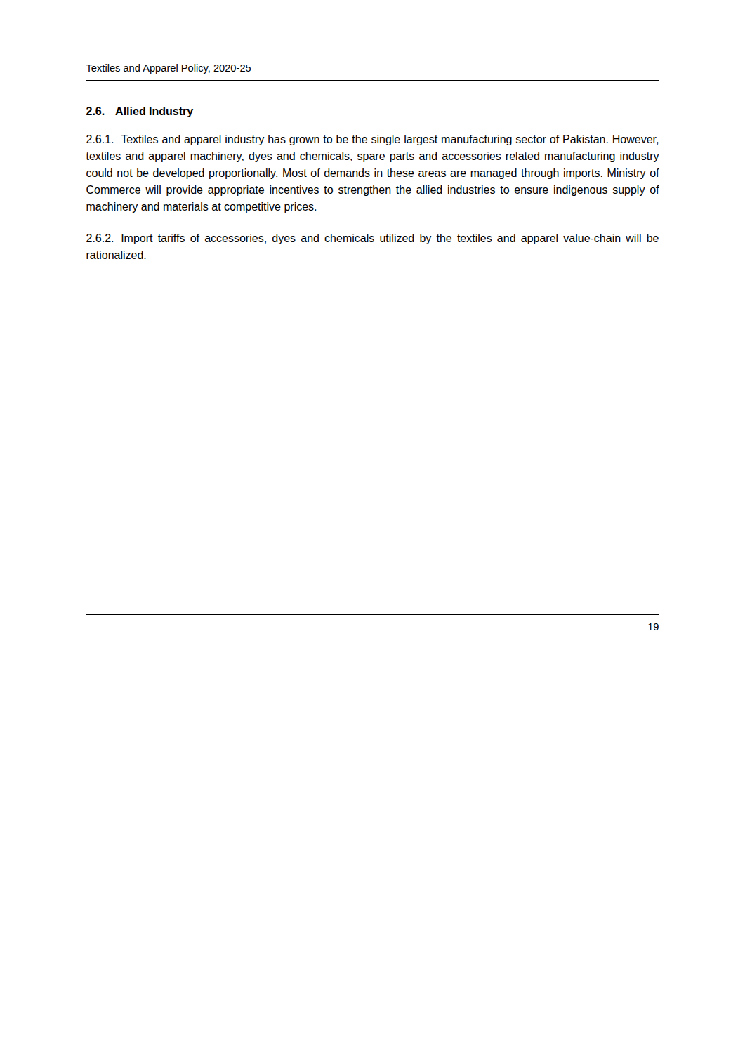Textiles and Apparel Policy, 2020-25
2.6. Allied Industry
2.6.1. Textiles and apparel industry has grown to be the single largest manufacturing sector of Pakistan. However, textiles and apparel machinery, dyes and chemicals, spare parts and accessories related manufacturing industry could not be developed proportionally. Most of demands in these areas are managed through imports. Ministry of Commerce will provide appropriate incentives to strengthen the allied industries to ensure indigenous supply of machinery and materials at competitive prices.
2.6.2. Import tariffs of accessories, dyes and chemicals utilized by the textiles and apparel value-chain will be rationalized.
19